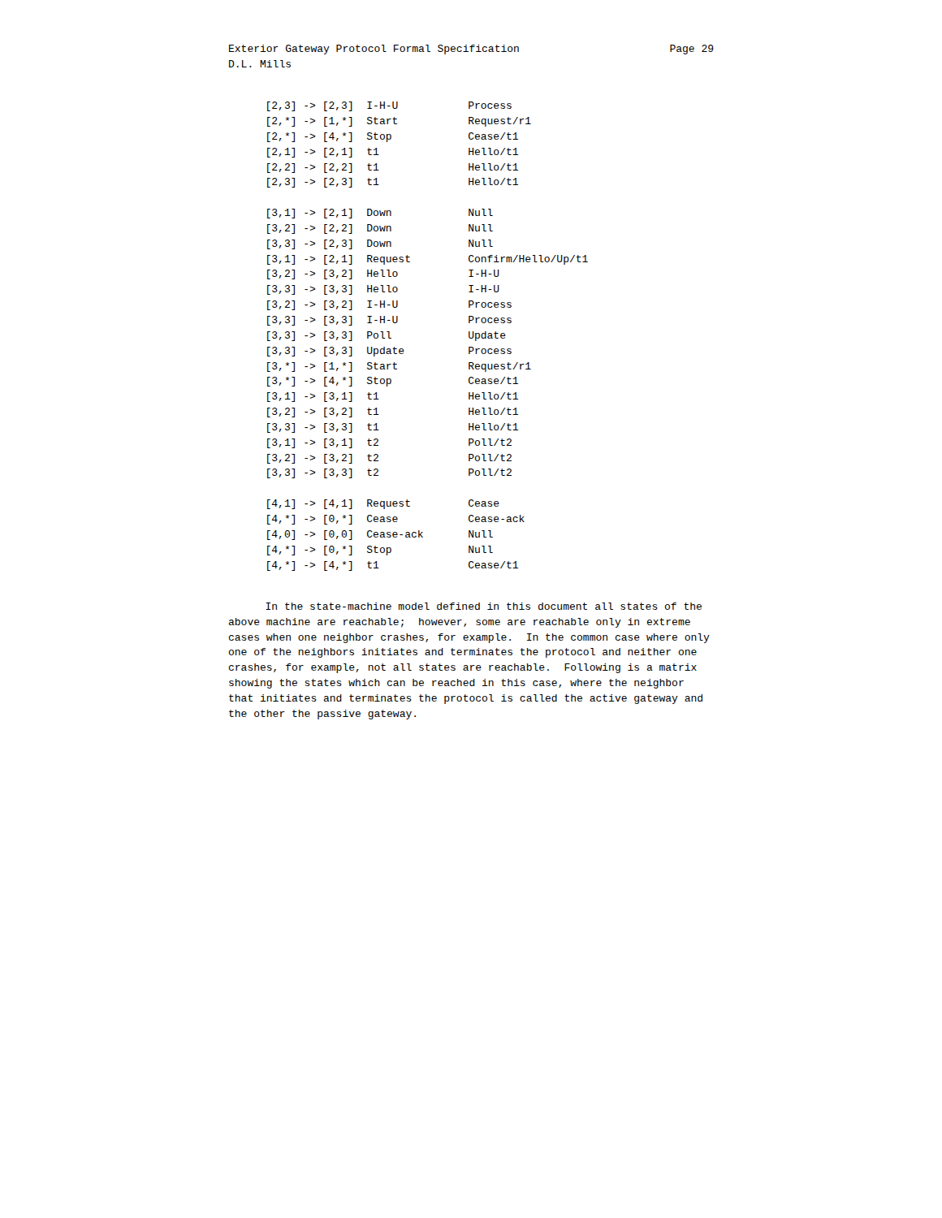Exterior Gateway Protocol Formal Specification D.L. Mills
Page 29
[2,3] -> [2,3]  I-H-U           Process
[2,*] -> [1,*]  Start           Request/r1
[2,*] -> [4,*]  Stop            Cease/t1
[2,1] -> [2,1]  t1              Hello/t1
[2,2] -> [2,2]  t1              Hello/t1
[2,3] -> [2,3]  t1              Hello/t1

[3,1] -> [2,1]  Down            Null
[3,2] -> [2,2]  Down            Null
[3,3] -> [2,3]  Down            Null
[3,1] -> [2,1]  Request         Confirm/Hello/Up/t1
[3,2] -> [3,2]  Hello           I-H-U
[3,3] -> [3,3]  Hello           I-H-U
[3,2] -> [3,2]  I-H-U           Process
[3,3] -> [3,3]  I-H-U           Process
[3,3] -> [3,3]  Poll            Update
[3,3] -> [3,3]  Update          Process
[3,*] -> [1,*]  Start           Request/r1
[3,*] -> [4,*]  Stop            Cease/t1
[3,1] -> [3,1]  t1              Hello/t1
[3,2] -> [3,2]  t1              Hello/t1
[3,3] -> [3,3]  t1              Hello/t1
[3,1] -> [3,1]  t2              Poll/t2
[3,2] -> [3,2]  t2              Poll/t2
[3,3] -> [3,3]  t2              Poll/t2

[4,1] -> [4,1]  Request         Cease
[4,*] -> [0,*]  Cease           Cease-ack
[4,0] -> [0,0]  Cease-ack       Null
[4,*] -> [0,*]  Stop            Null
[4,*] -> [4,*]  t1              Cease/t1
In the state-machine model defined in this document all states of the above machine are reachable; however, some are reachable only in extreme cases when one neighbor crashes, for example. In the common case where only one of the neighbors initiates and terminates the protocol and neither one crashes, for example, not all states are reachable. Following is a matrix showing the states which can be reached in this case, where the neighbor that initiates and terminates the protocol is called the active gateway and the other the passive gateway.